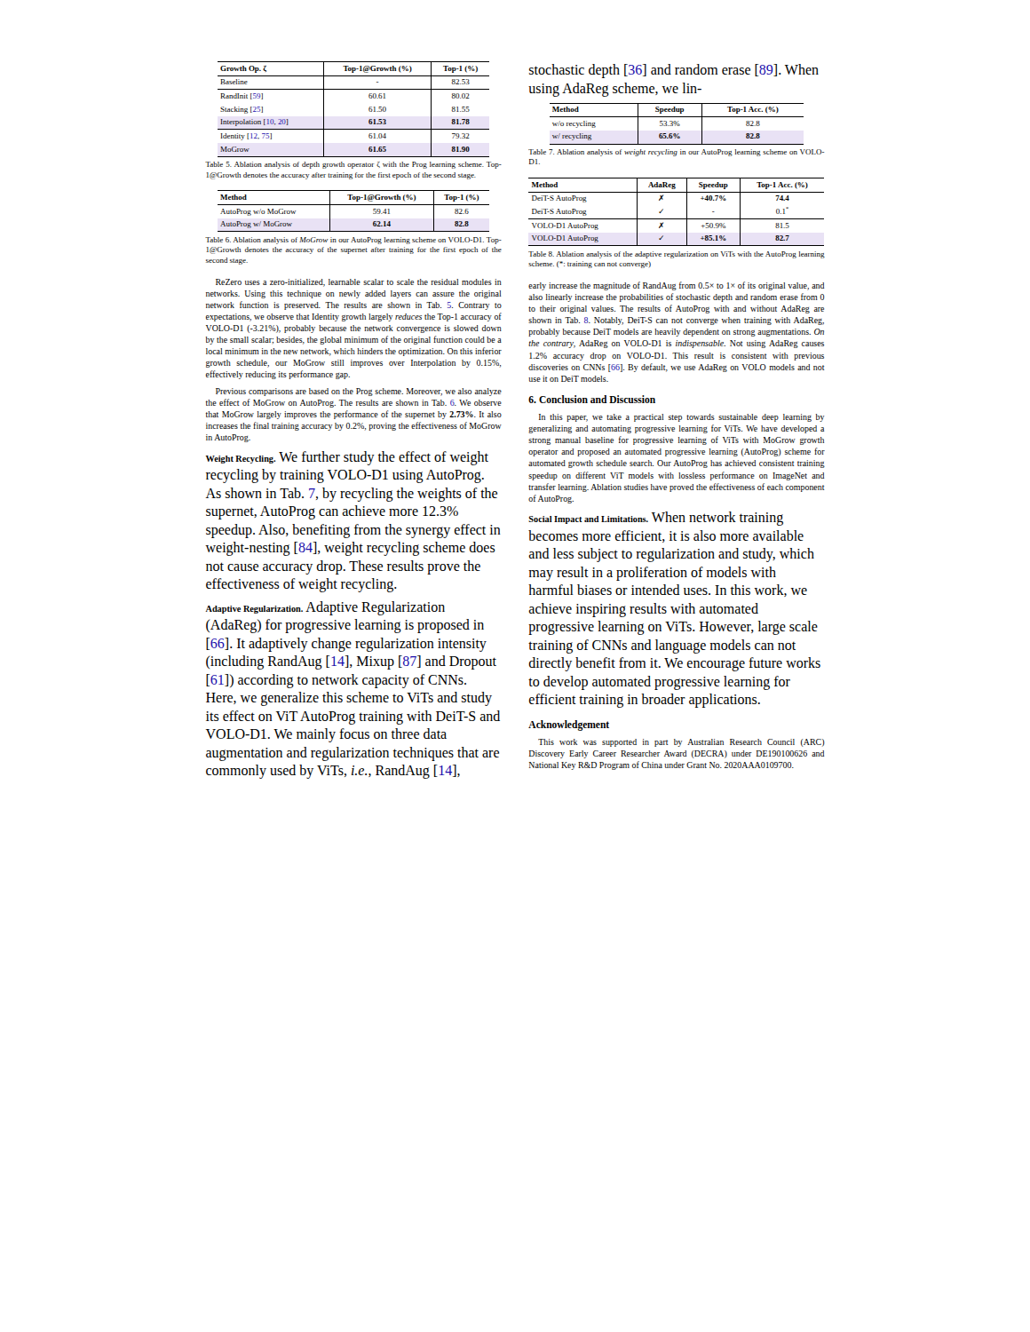| Growth Op. ζ | Top-1@Growth (%) | Top-1 (%) |
| --- | --- | --- |
| Baseline | - | 82.53 |
| RandInit [ 59 ] | 60.61 | 80.02 |
| Stacking [ 25 ] | 61.50 | 81.55 |
| Interpolation [ 10 , 20 ] | 61.53 | 81.78 |
| Identity [ 12 , 75 ] | 61.04 | 79.32 |
| MoGrow | 61.65 | 81.90 |
Table 5. Ablation analysis of depth growth operator ζ with the Prog learning scheme. Top-1@Growth denotes the accuracy after training for the first epoch of the second stage.
| Method | Top-1@Growth (%) | Top-1 (%) |
| --- | --- | --- |
| AutoProg w/o MoGrow | 59.41 | 82.6 |
| AutoProg w/ MoGrow | 62.14 | 82.8 |
Table 6. Ablation analysis of MoGrow in our AutoProg learning scheme on VOLO-D1. Top-1@Growth denotes the accuracy of the supernet after training for the first epoch of the second stage.
ReZero uses a zero-initialized, learnable scalar to scale the residual modules in networks. Using this technique on newly added layers can assure the original network function is preserved. The results are shown in Tab. 5. Contrary to expectations, we observe that Identity growth largely reduces the Top-1 accuracy of VOLO-D1 (-3.21%), probably because the network convergence is slowed down by the small scalar; besides, the global minimum of the original function could be a local minimum in the new network, which hinders the optimization. On this inferior growth schedule, our MoGrow still improves over Interpolation by 0.15%, effectively reducing its performance gap.
Previous comparisons are based on the Prog scheme. Moreover, we also analyze the effect of MoGrow on AutoProg. The results are shown in Tab. 6. We observe that MoGrow largely improves the performance of the supernet by 2.73%. It also increases the final training accuracy by 0.2%, proving the effectiveness of MoGrow in AutoProg.
Weight Recycling.
We further study the effect of weight recycling by training VOLO-D1 using AutoProg. As shown in Tab. 7, by recycling the weights of the supernet, AutoProg can achieve more 12.3% speedup. Also, benefiting from the synergy effect in weight-nesting [84], weight recycling scheme does not cause accuracy drop. These results prove the effectiveness of weight recycling.
Adaptive Regularization.
Adaptive Regularization (AdaReg) for progressive learning is proposed in [66]. It adaptively change regularization intensity (including RandAug [14], Mixup [87] and Dropout [61]) according to network capacity of CNNs. Here, we generalize this scheme to ViTs and study its effect on ViT AutoProg training with DeiT-S and VOLO-D1. We mainly focus on three data augmentation and regularization techniques that are commonly used by ViTs, i.e., RandAug [14], stochastic depth [36] and random erase [89]. When using AdaReg scheme, we lin-
| Method | Speedup | Top-1 Acc. (%) |
| --- | --- | --- |
| w/o recycling | 53.3% | 82.8 |
| w/ recycling | 65.6% | 82.8 |
Table 7. Ablation analysis of weight recycling in our AutoProg learning scheme on VOLO-D1.
| Method | AdaReg | Speedup | Top-1 Acc. (%) |
| --- | --- | --- | --- |
| DeiT-S AutoProg | ✗ | +40.7% | 74.4 |
| DeiT-S AutoProg | ✓ | - | 0.1 * |
| VOLO-D1 AutoProg | ✗ | +50.9% | 81.5 |
| VOLO-D1 AutoProg | ✓ | +85.1% | 82.7 |
Table 8. Ablation analysis of the adaptive regularization on ViTs with the AutoProg learning scheme. (*: training can not converge)
early increase the magnitude of RandAug from 0.5× to 1× of its original value, and also linearly increase the probabilities of stochastic depth and random erase from 0 to their original values. The results of AutoProg with and without AdaReg are shown in Tab. 8. Notably, DeiT-S can not converge when training with AdaReg, probably because DeiT models are heavily dependent on strong augmentations. On the contrary, AdaReg on VOLO-D1 is indispensable. Not using AdaReg causes 1.2% accuracy drop on VOLO-D1. This result is consistent with previous discoveries on CNNs [66]. By default, we use AdaReg on VOLO models and not use it on DeiT models.
6. Conclusion and Discussion
In this paper, we take a practical step towards sustainable deep learning by generalizing and automating progressive learning for ViTs. We have developed a strong manual baseline for progressive learning of ViTs with MoGrow growth operator and proposed an automated progressive learning (AutoProg) scheme for automated growth schedule search. Our AutoProg has achieved consistent training speedup on different ViT models with lossless performance on ImageNet and transfer learning. Ablation studies have proved the effectiveness of each component of AutoProg.
Social Impact and Limitations.
When network training becomes more efficient, it is also more available and less subject to regularization and study, which may result in a proliferation of models with harmful biases or intended uses. In this work, we achieve inspiring results with automated progressive learning on ViTs. However, large scale training of CNNs and language models can not directly benefit from it. We encourage future works to develop automated progressive learning for efficient training in broader applications.
Acknowledgement
This work was supported in part by Australian Research Council (ARC) Discovery Early Career Researcher Award (DECRA) under DE190100626 and National Key R&D Program of China under Grant No. 2020AAA0109700.